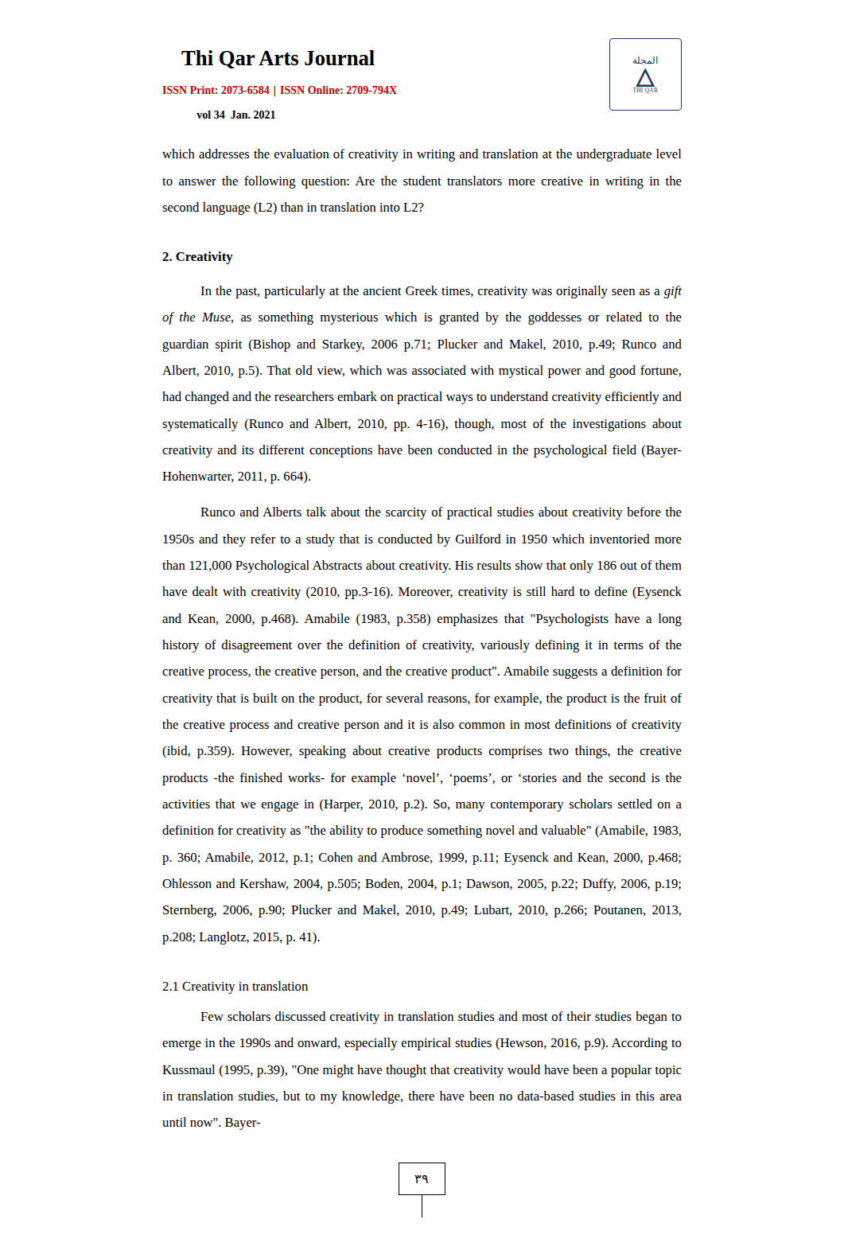المجلة △ THI QAR
Thi Qar Arts Journal
ISSN Print: 2073-6584 | ISSN Online: 2709-794X
vol 34 Jan. 2021
which addresses the evaluation of creativity in writing and translation at the undergraduate level to answer the following question: Are the student translators more creative in writing in the second language (L2) than in translation into L2?
2. Creativity
In the past, particularly at the ancient Greek times, creativity was originally seen as a gift of the Muse, as something mysterious which is granted by the goddesses or related to the guardian spirit (Bishop and Starkey, 2006 p.71; Plucker and Makel, 2010, p.49; Runco and Albert, 2010, p.5). That old view, which was associated with mystical power and good fortune, had changed and the researchers embark on practical ways to understand creativity efficiently and systematically (Runco and Albert, 2010, pp. 4-16), though, most of the investigations about creativity and its different conceptions have been conducted in the psychological field (Bayer-Hohenwarter, 2011, p. 664).
Runco and Alberts talk about the scarcity of practical studies about creativity before the 1950s and they refer to a study that is conducted by Guilford in 1950 which inventoried more than 121,000 Psychological Abstracts about creativity. His results show that only 186 out of them have dealt with creativity (2010, pp.3-16). Moreover, creativity is still hard to define (Eysenck and Kean, 2000, p.468). Amabile (1983, p.358) emphasizes that "Psychologists have a long history of disagreement over the definition of creativity, variously defining it in terms of the creative process, the creative person, and the creative product". Amabile suggests a definition for creativity that is built on the product, for several reasons, for example, the product is the fruit of the creative process and creative person and it is also common in most definitions of creativity (ibid, p.359). However, speaking about creative products comprises two things, the creative products -the finished works- for example ‘novel’, ‘poems’, or ‘stories and the second is the activities that we engage in (Harper, 2010, p.2). So, many contemporary scholars settled on a definition for creativity as "the ability to produce something novel and valuable" (Amabile, 1983, p. 360; Amabile, 2012, p.1; Cohen and Ambrose, 1999, p.11; Eysenck and Kean, 2000, p.468; Ohlesson and Kershaw, 2004, p.505; Boden, 2004, p.1; Dawson, 2005, p.22; Duffy, 2006, p.19; Sternberg, 2006, p.90; Plucker and Makel, 2010, p.49; Lubart, 2010, p.266; Poutanen, 2013, p.208; Langlotz, 2015, p. 41).
2.1 Creativity in translation
Few scholars discussed creativity in translation studies and most of their studies began to emerge in the 1990s and onward, especially empirical studies (Hewson, 2016, p.9). According to Kussmaul (1995, p.39), "One might have thought that creativity would have been a popular topic in translation studies, but to my knowledge, there have been no data-based studies in this area until now". Bayer-
٣٩